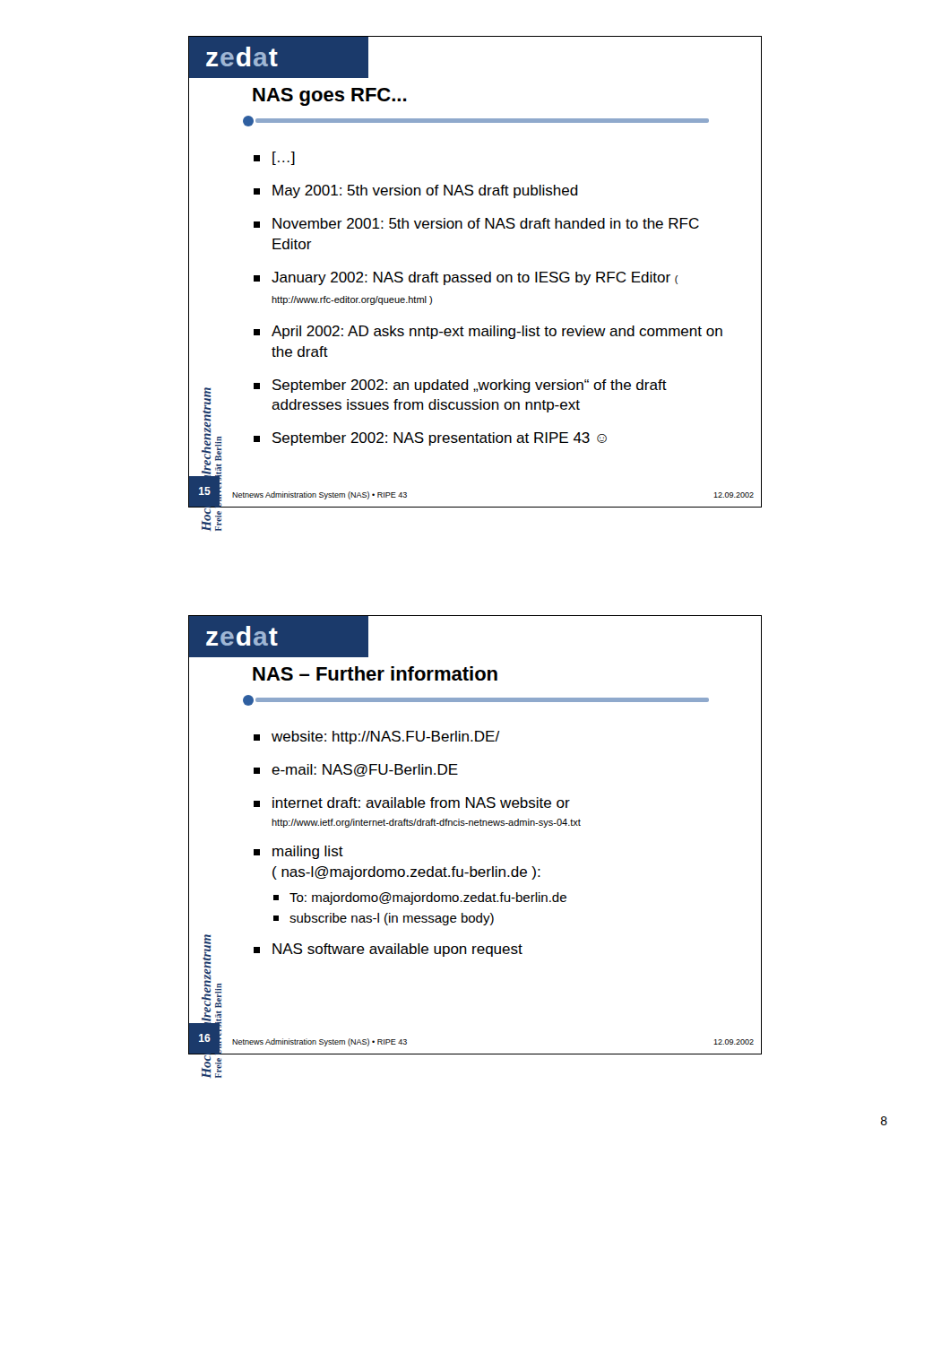zedat
NAS goes RFC...
Hochschulrechenzentrum Freie Universität Berlin
[…]
May 2001: 5th version of NAS draft published
November 2001: 5th version of NAS draft handed in to the RFC Editor
January 2002: NAS draft passed on to IESG by RFC Editor ( http://www.rfc-editor.org/queue.html )
April 2002: AD asks nntp-ext mailing-list to review and comment on the draft
September 2002: an updated „working version“ of the draft addresses issues from discussion on nntp-ext
September 2002: NAS presentation at RIPE 43 ☺
15
Netnews Administration System (NAS) • RIPE 43
12.09.2002
zedat
NAS – Further information
Hochschulrechenzentrum Freie Universität Berlin
website: http://NAS.FU-Berlin.DE/
e-mail: NAS@FU-Berlin.DE
internet draft: available from NAS website or http://www.ietf.org/internet-drafts/draft-dfncis-netnews-admin-sys-04.txt
mailing list
( nas-l@majordomo.zedat.fu-berlin.de ):
To: majordomo@majordomo.zedat.fu-berlin.de
subscribe nas-l (in message body)
NAS software available upon request
16
Netnews Administration System (NAS) • RIPE 43
12.09.2002
8